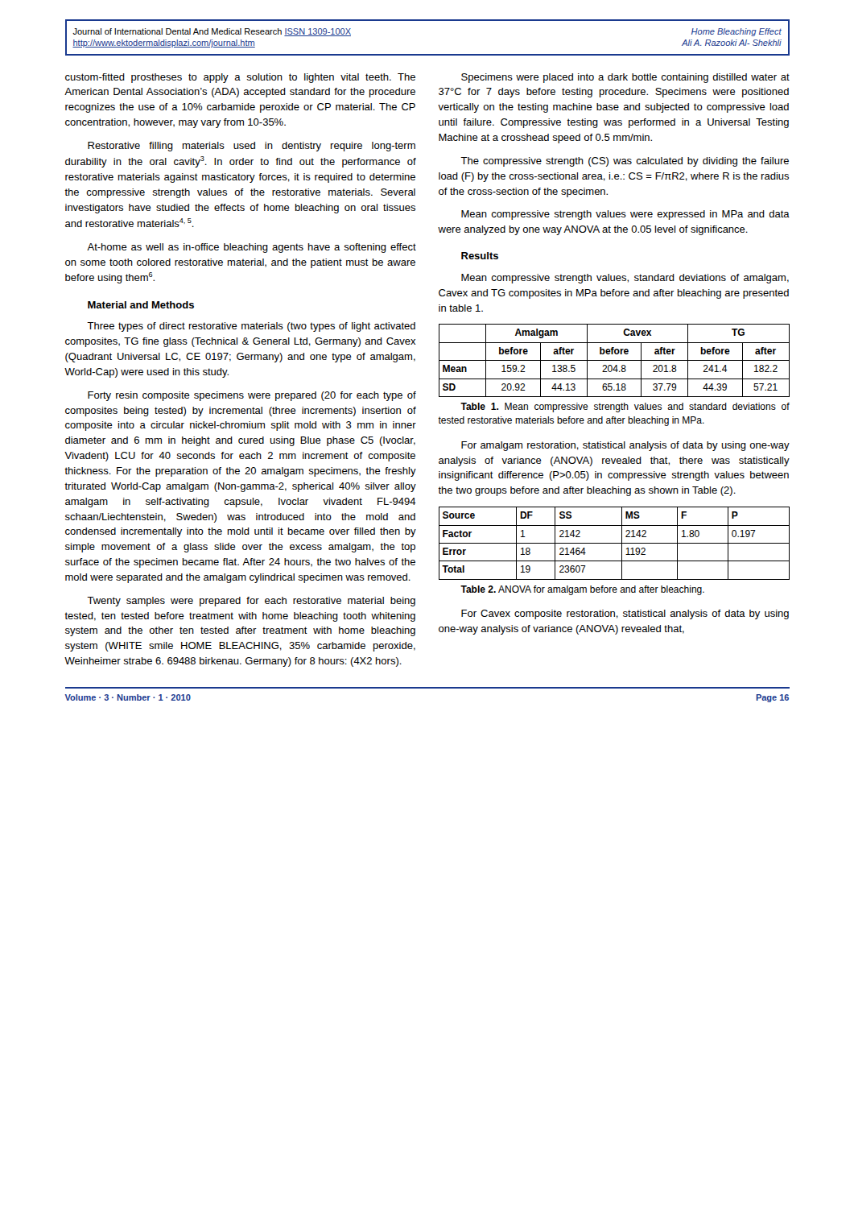| Journal of International Dental And Medical Research ISSN 1309-100X | Home Bleaching Effect |
| http://www.ektodermaldisplazi.com/journal.htm | Ali A. Razooki Al- Shekhli |
custom-fitted prostheses to apply a solution to lighten vital teeth. The American Dental Association’s (ADA) accepted standard for the procedure recognizes the use of a 10% carbamide peroxide or CP material. The CP concentration, however, may vary from 10-35%.
Restorative filling materials used in dentistry require long-term durability in the oral cavity3. In order to find out the performance of restorative materials against masticatory forces, it is required to determine the compressive strength values of the restorative materials. Several investigators have studied the effects of home bleaching on oral tissues and restorative materials4, 5.
At-home as well as in-office bleaching agents have a softening effect on some tooth colored restorative material, and the patient must be aware before using them6.
Material and Methods
Three types of direct restorative materials (two types of light activated composites, TG fine glass (Technical & General Ltd, Germany) and Cavex (Quadrant Universal LC, CE 0197; Germany) and one type of amalgam, World-Cap) were used in this study.
Forty resin composite specimens were prepared (20 for each type of composites being tested) by incremental (three increments) insertion of composite into a circular nickel-chromium split mold with 3 mm in inner diameter and 6 mm in height and cured using Blue phase C5 (Ivoclar, Vivadent) LCU for 40 seconds for each 2 mm increment of composite thickness. For the preparation of the 20 amalgam specimens, the freshly triturated World-Cap amalgam (Non-gamma-2, spherical 40% silver alloy amalgam in self-activating capsule, Ivoclar vivadent FL-9494 schaan/Liechtenstein, Sweden) was introduced into the mold and condensed incrementally into the mold until it became over filled then by simple movement of a glass slide over the excess amalgam, the top surface of the specimen became flat. After 24 hours, the two halves of the mold were separated and the amalgam cylindrical specimen was removed.
Twenty samples were prepared for each restorative material being tested, ten tested before treatment with home bleaching tooth whitening system and the other ten tested after treatment with home bleaching system (WHITE smile HOME BLEACHING, 35% carbamide peroxide, Weinheimer strabe 6. 69488 birkenau. Germany) for 8 hours: (4X2 hors).
Specimens were placed into a dark bottle containing distilled water at 37°C for 7 days before testing procedure. Specimens were positioned vertically on the testing machine base and subjected to compressive load until failure. Compressive testing was performed in a Universal Testing Machine at a crosshead speed of 0.5 mm/min.
The compressive strength (CS) was calculated by dividing the failure load (F) by the cross-sectional area, i.e.: CS = F/πR2, where R is the radius of the cross-section of the specimen.
Mean compressive strength values were expressed in MPa and data were analyzed by one way ANOVA at the 0.05 level of significance.
Results
Mean compressive strength values, standard deviations of amalgam, Cavex and TG composites in MPa before and after bleaching are presented in table 1.
| | Amalgam | Cavex | TG |
| --- | --- | --- | --- |
| | before | after | before | after | before | after |
| Mean | 159.2 | 138.5 | 204.8 | 201.8 | 241.4 | 182.2 |
| SD | 20.92 | 44.13 | 65.18 | 37.79 | 44.39 | 57.21 |
Table 1. Mean compressive strength values and standard deviations of tested restorative materials before and after bleaching in MPa.
For amalgam restoration, statistical analysis of data by using one-way analysis of variance (ANOVA) revealed that, there was statistically insignificant difference (P>0.05) in compressive strength values between the two groups before and after bleaching as shown in Table (2).
| Source | DF | SS | MS | F | P |
| --- | --- | --- | --- | --- | --- |
| Factor | 1 | 2142 | 2142 | 1.80 | 0.197 |
| Error | 18 | 21464 | 1192 | | |
| Total | 19 | 23607 | | | |
Table 2. ANOVA for amalgam before and after bleaching.
For Cavex composite restoration, statistical analysis of data by using one-way analysis of variance (ANOVA) revealed that,
| Volume · 3 · Number · 1 · 2010 | Page 16 |